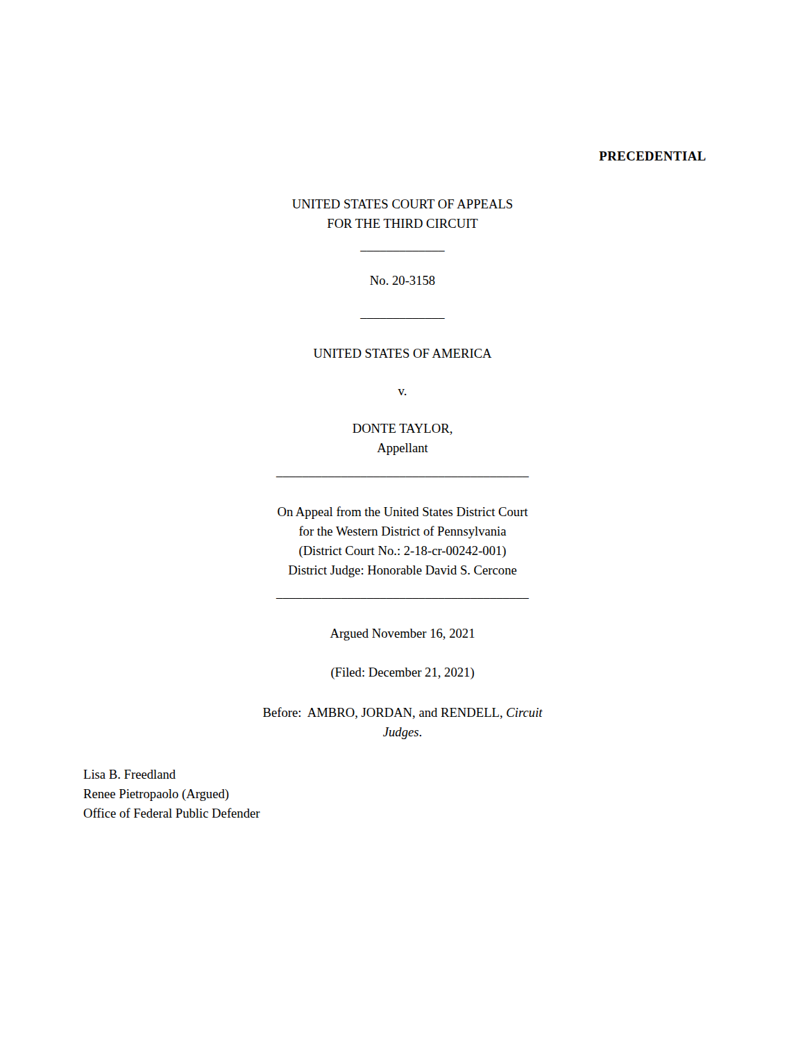PRECEDENTIAL
UNITED STATES COURT OF APPEALS
FOR THE THIRD CIRCUIT
_____________
No. 20-3158
_____________
UNITED STATES OF AMERICA
v.
DONTE TAYLOR,
Appellant
_______________________________________
On Appeal from the United States District Court
for the Western District of Pennsylvania
(District Court No.: 2-18-cr-00242-001)
District Judge: Honorable David S. Cercone
_______________________________________
Argued November 16, 2021
(Filed: December 21, 2021)
Before: AMBRO, JORDAN, and RENDELL, Circuit
Judges.
Lisa B. Freedland
Renee Pietropaolo (Argued)
Office of Federal Public Defender